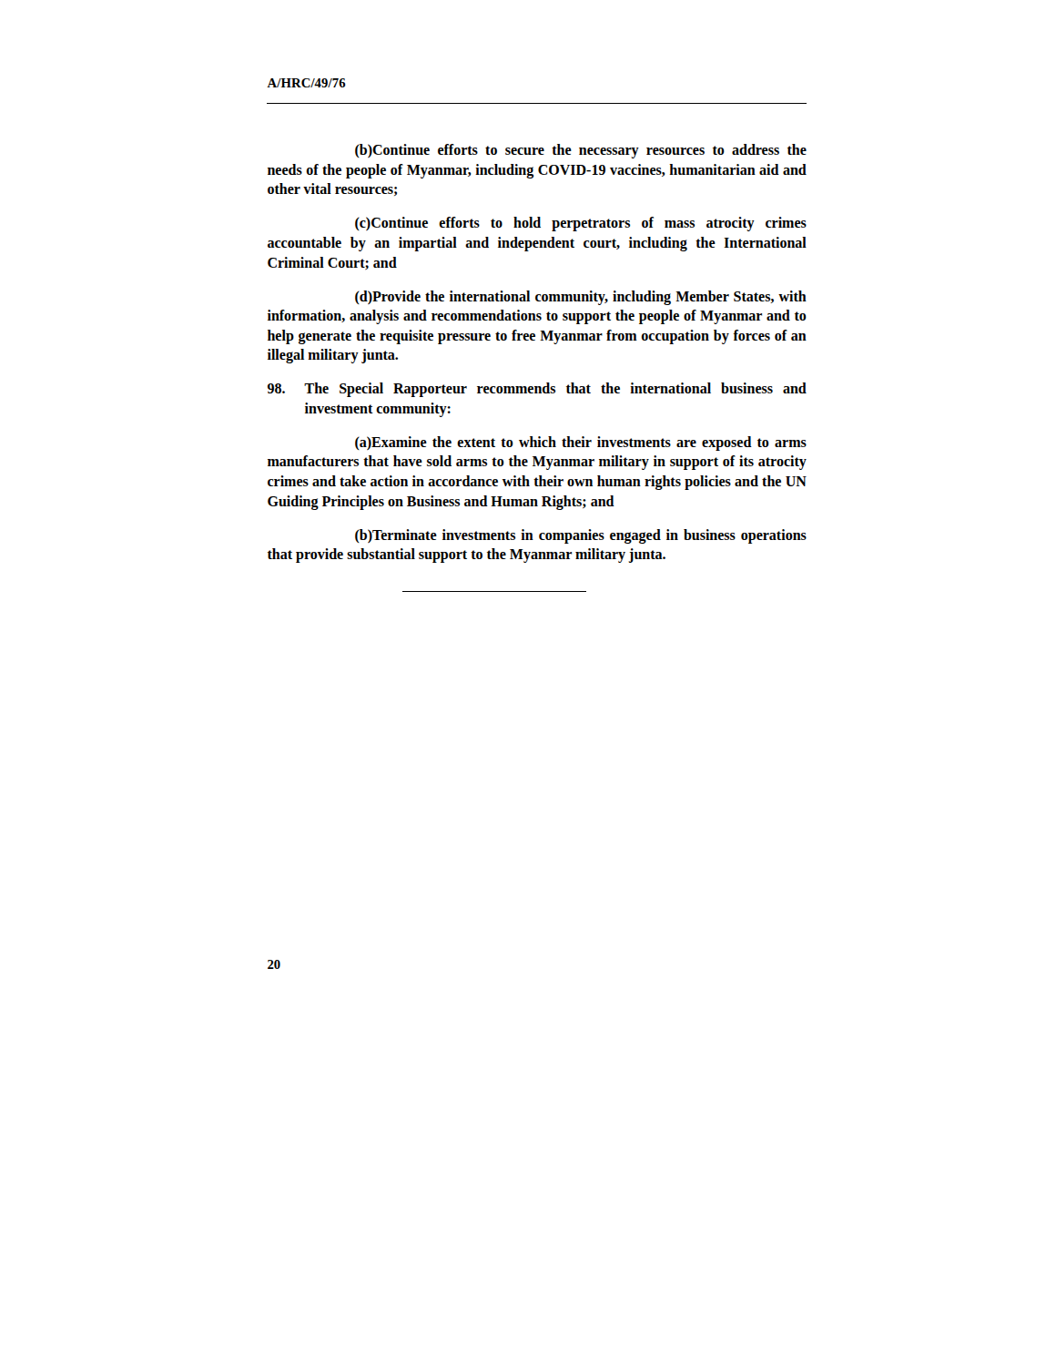A/HRC/49/76
(b) Continue efforts to secure the necessary resources to address the needs of the people of Myanmar, including COVID-19 vaccines, humanitarian aid and other vital resources;
(c) Continue efforts to hold perpetrators of mass atrocity crimes accountable by an impartial and independent court, including the International Criminal Court; and
(d) Provide the international community, including Member States, with information, analysis and recommendations to support the people of Myanmar and to help generate the requisite pressure to free Myanmar from occupation by forces of an illegal military junta.
98. The Special Rapporteur recommends that the international business and investment community:
(a) Examine the extent to which their investments are exposed to arms manufacturers that have sold arms to the Myanmar military in support of its atrocity crimes and take action in accordance with their own human rights policies and the UN Guiding Principles on Business and Human Rights; and
(b) Terminate investments in companies engaged in business operations that provide substantial support to the Myanmar military junta.
20